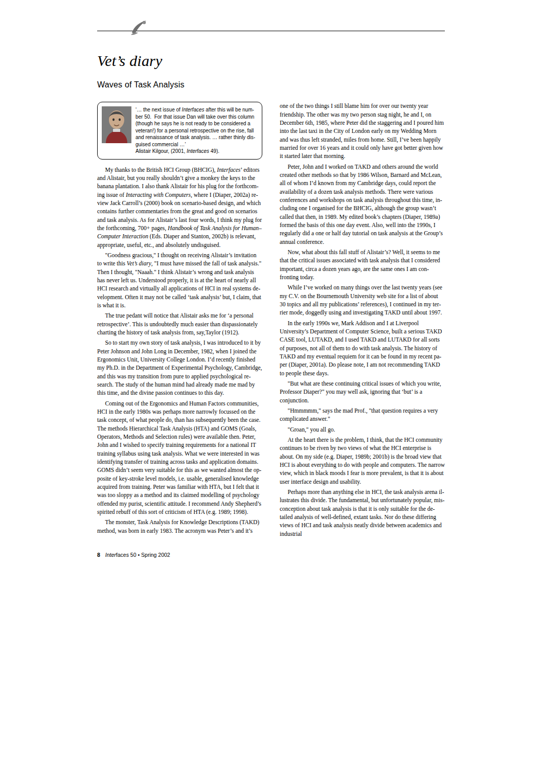Vet’s diary
Waves of Task Analysis
‘… the next issue of Interfaces after this will be number 50. For that issue Dan will take over this column (though he says he is not ready to be considered a veteran!) for a personal retrospective on the rise, fall and renaissance of task analysis. … rather thinly disguised commercial …’
Alistair Kilgour, (2001, Interfaces 49).
My thanks to the British HCI Group (BHCIG), Interfaces’ editors and Alistair, but you really shouldn’t give a monkey the keys to the banana plantation. I also thank Alistair for his plug for the forthcoming issue of Interacting with Computers, where I (Diaper, 2002a) review Jack Carroll’s (2000) book on scenario-based design, and which contains further commentaries from the great and good on scenarios and task analysis. As for Alistair’s last four words, I think my plug for the forthcoming, 700+ pages, Handbook of Task Analysis for Human–Computer Interaction (Eds. Diaper and Stanton, 2002b) is relevant, appropriate, useful, etc., and absolutely undisguised.
"Goodness gracious," I thought on receiving Alistair’s invitation to write this Vet’s diary, "I must have missed the fall of task analysis." Then I thought, "Naaah." I think Alistair’s wrong and task analysis has never left us. Understood properly, it is at the heart of nearly all HCI research and virtually all applications of HCI in real systems development. Often it may not be called ‘task analysis’ but, I claim, that is what it is.
The true pedant will notice that Alistair asks me for ‘a personal retrospective’. This is undoubtedly much easier than dispassionately charting the history of task analysis from, say,Taylor (1912).
So to start my own story of task analysis, I was introduced to it by Peter Johnson and John Long in December, 1982, when I joined the Ergonomics Unit, University College London. I’d recently finished my Ph.D. in the Department of Experimental Psychology, Cambridge, and this was my transition from pure to applied psychological research. The study of the human mind had already made me mad by this time, and the divine passion continues to this day.
Coming out of the Ergonomics and Human Factors communities, HCI in the early 1980s was perhaps more narrowly focussed on the task concept, of what people do, than has subsequently been the case. The methods Hierarchical Task Analysis (HTA) and GOMS (Goals, Operators, Methods and Selection rules) were available then. Peter, John and I wished to specify training requirements for a national IT training syllabus using task analysis. What we were interested in was identifying transfer of training across tasks and application domains. GOMS didn’t seem very suitable for this as we wanted almost the opposite of key-stroke level models, i.e. usable, generalised knowledge acquired from training. Peter was familiar with HTA, but I felt that it was too sloppy as a method and its claimed modelling of psychology offended my purist, scientific attitude. I recommend Andy Shepherd’s spirited rebuff of this sort of criticism of HTA (e.g. 1989; 1998).
The monster, Task Analysis for Knowledge Descriptions (TAKD) method, was born in early 1983. The acronym was Peter’s and it’s one of the two things I still blame him for over our twenty year friendship. The other was my two person stag night, he and I, on December 6th, 1985, where Peter did the staggering and I poured him into the last taxi in the City of London early on my Wedding Morn and was thus left stranded, miles from home. Still, I’ve been happily married for over 16 years and it could only have got better given how it started later that morning.
Peter, John and I worked on TAKD and others around the world created other methods so that by 1986 Wilson, Barnard and McLean, all of whom I’d known from my Cambridge days, could report the availability of a dozen task analysis methods. There were various conferences and workshops on task analysis throughout this time, including one I organised for the BHCIG, although the group wasn’t called that then, in 1989. My edited book’s chapters (Diaper, 1989a) formed the basis of this one day event. Also, well into the 1990s, I regularly did a one or half day tutorial on task analysis at the Group’s annual conference.
Now, what about this fall stuff of Alistair’s? Well, it seems to me that the critical issues associated with task analysis that I considered important, circa a dozen years ago, are the same ones I am confronting today.
While I’ve worked on many things over the last twenty years (see my C.V. on the Bournemouth University web site for a list of about 30 topics and all my publications’ references), I continued in my terrier mode, doggedly using and investigating TAKD until about 1997.
In the early 1990s we, Mark Addison and I at Liverpool University’s Department of Computer Science, built a serious TAKD CASE tool, LUTAKD, and I used TAKD and LUTAKD for all sorts of purposes, not all of them to do with task analysis. The history of TAKD and my eventual requiem for it can be found in my recent paper (Diaper, 2001a). Do please note, I am not recommending TAKD to people these days.
"But what are these continuing critical issues of which you write, Professor Diaper?" you may well ask, ignoring that ‘but’ is a conjunction.
"Hmmmmm," says the mad Prof., "that question requires a very complicated answer."
"Groan," you all go.
At the heart there is the problem, I think, that the HCI community continues to be riven by two views of what the HCI enterprise is about. On my side (e.g. Diaper, 1989b; 2001b) is the broad view that HCI is about everything to do with people and computers. The narrow view, which in black moods I fear is more prevalent, is that it is about user interface design and usability.
Perhaps more than anything else in HCI, the task analysis arena illustrates this divide. The fundamental, but unfortunately popular, misconception about task analysis is that it is only suitable for the detailed analysis of well-defined, extant tasks. Nor do these differing views of HCI and task analysis neatly divide between academics and industrial
8 Interfaces 50 • Spring 2002